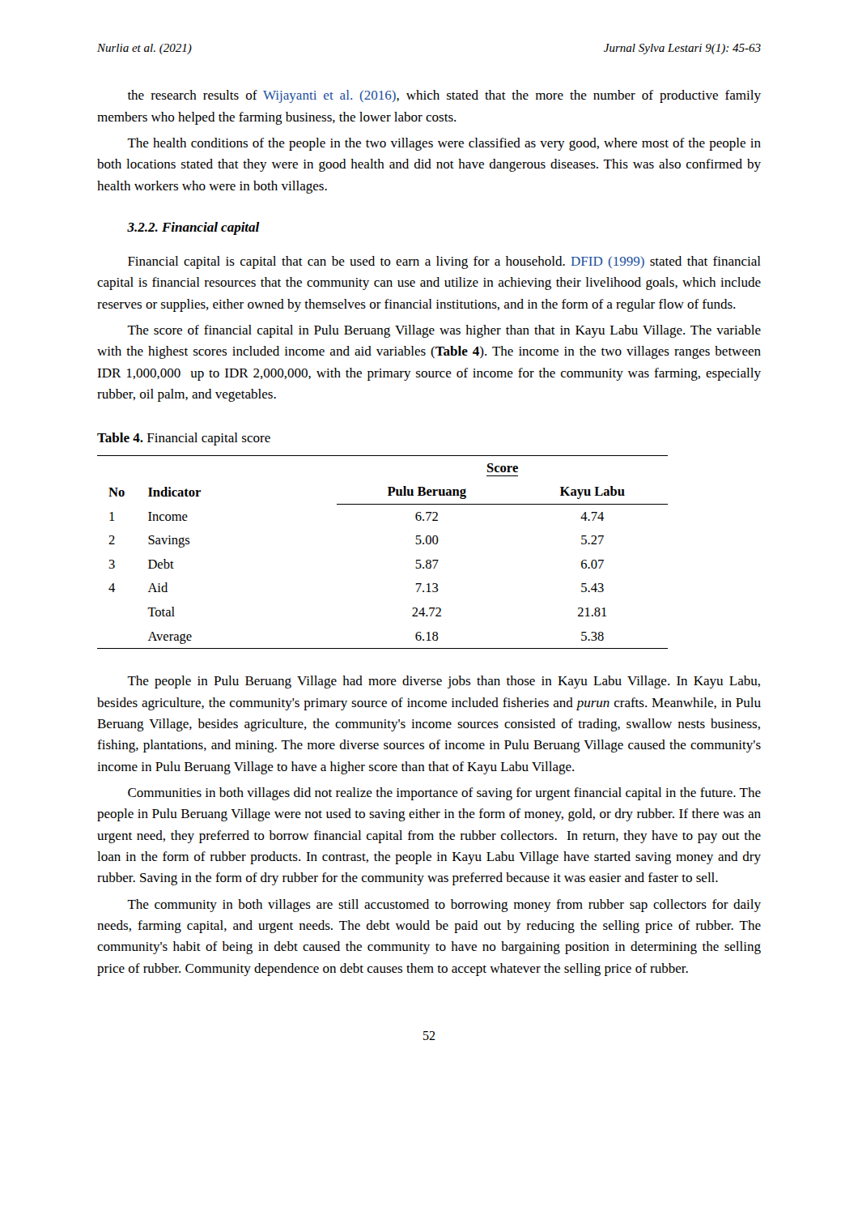Nurlia et al. (2021) Jurnal Sylva Lestari 9(1): 45-63
the research results of Wijayanti et al. (2016), which stated that the more the number of productive family members who helped the farming business, the lower labor costs.
The health conditions of the people in the two villages were classified as very good, where most of the people in both locations stated that they were in good health and did not have dangerous diseases. This was also confirmed by health workers who were in both villages.
3.2.2. Financial capital
Financial capital is capital that can be used to earn a living for a household. DFID (1999) stated that financial capital is financial resources that the community can use and utilize in achieving their livelihood goals, which include reserves or supplies, either owned by themselves or financial institutions, and in the form of a regular flow of funds.
The score of financial capital in Pulu Beruang Village was higher than that in Kayu Labu Village. The variable with the highest scores included income and aid variables (Table 4). The income in the two villages ranges between IDR 1,000,000 up to IDR 2,000,000, with the primary source of income for the community was farming, especially rubber, oil palm, and vegetables.
Table 4. Financial capital score
| No | Indicator | Score |
| --- | --- | --- |
| Pulu Beruang | Kayu Labu |
| 1 | Income | 6.72 | 4.74 |
| 2 | Savings | 5.00 | 5.27 |
| 3 | Debt | 5.87 | 6.07 |
| 4 | Aid | 7.13 | 5.43 |
| | Total | 24.72 | 21.81 |
| | Average | 6.18 | 5.38 |
The people in Pulu Beruang Village had more diverse jobs than those in Kayu Labu Village. In Kayu Labu, besides agriculture, the community's primary source of income included fisheries and purun crafts. Meanwhile, in Pulu Beruang Village, besides agriculture, the community's income sources consisted of trading, swallow nests business, fishing, plantations, and mining. The more diverse sources of income in Pulu Beruang Village caused the community's income in Pulu Beruang Village to have a higher score than that of Kayu Labu Village.
Communities in both villages did not realize the importance of saving for urgent financial capital in the future. The people in Pulu Beruang Village were not used to saving either in the form of money, gold, or dry rubber. If there was an urgent need, they preferred to borrow financial capital from the rubber collectors. In return, they have to pay out the loan in the form of rubber products. In contrast, the people in Kayu Labu Village have started saving money and dry rubber. Saving in the form of dry rubber for the community was preferred because it was easier and faster to sell.
The community in both villages are still accustomed to borrowing money from rubber sap collectors for daily needs, farming capital, and urgent needs. The debt would be paid out by reducing the selling price of rubber. The community's habit of being in debt caused the community to have no bargaining position in determining the selling price of rubber. Community dependence on debt causes them to accept whatever the selling price of rubber.
52